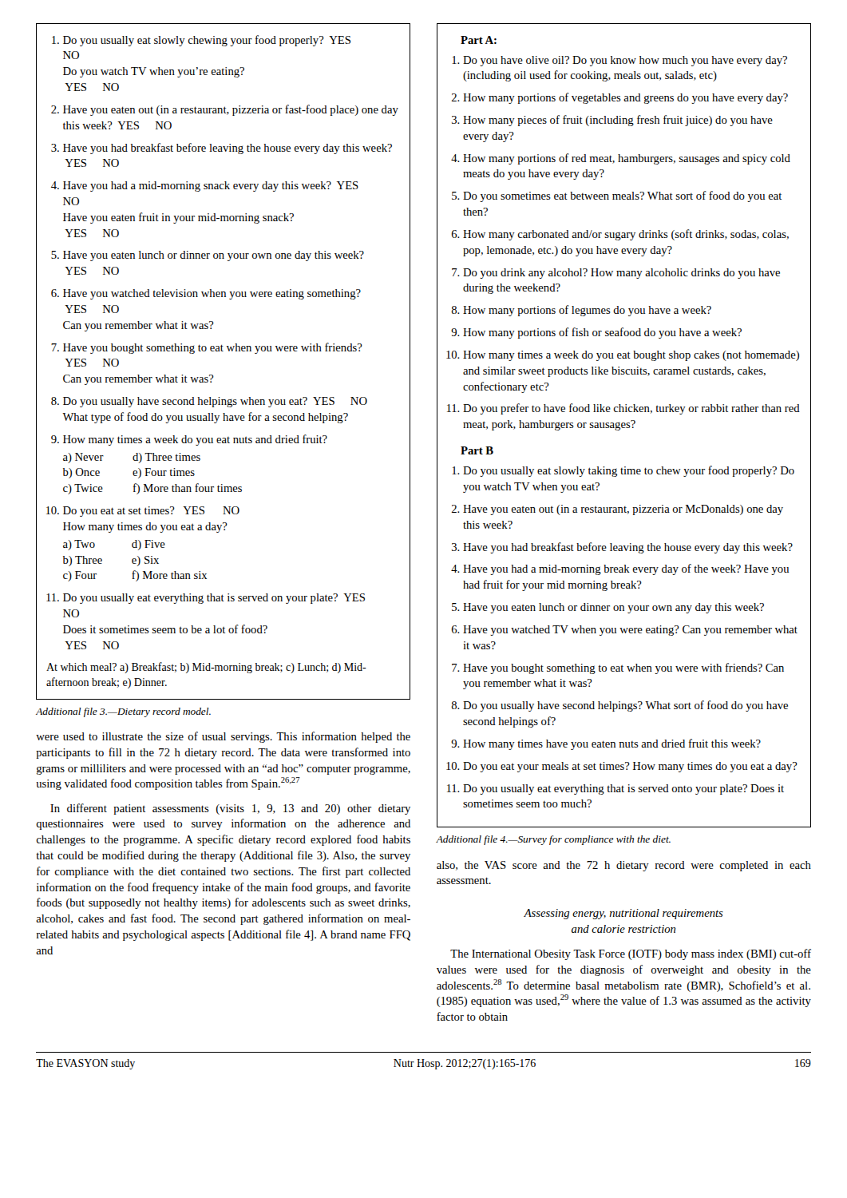Do you usually eat slowly chewing your food properly? YES NO Do you watch TV when you’re eating? YES NO
Have you eaten out (in a restaurant, pizzeria or fast-food place) one day this week? YES NO
Have you had breakfast before leaving the house every day this week? YES NO
Have you had a mid-morning snack every day this week? YES NO Have you eaten fruit in your mid-morning snack? YES NO
Have you eaten lunch or dinner on your own one day this week? YES NO
Have you watched television when you were eating something? YES NO Can you remember what it was?
Have you bought something to eat when you were with friends? YES NO Can you remember what it was?
Do you usually have second helpings when you eat? YES NO What type of food do you usually have for a second helping?
How many times a week do you eat nuts and dried fruit?
a) Never
b) Once
c) Twice
d) Three times
e) Four times
f) More than four times
Do you eat at set times? YES NO How many times do you eat a day?
a) Two
b) Three
c) Four
d) Five
e) Six
f) More than six
Do you usually eat everything that is served on your plate? YES NO Does it sometimes seem to be a lot of food? YES NO
At which meal? a) Breakfast; b) Mid-morning break; c) Lunch; d) Mid-afternoon break; e) Dinner.
Additional file 3.—Dietary record model.
were used to illustrate the size of usual servings. This information helped the participants to fill in the 72 h dietary record. The data were transformed into grams or milliliters and were processed with an “ad hoc” computer programme, using validated food composition tables from Spain.26,27
In different patient assessments (visits 1, 9, 13 and 20) other dietary questionnaires were used to survey information on the adherence and challenges to the programme. A specific dietary record explored food habits that could be modified during the therapy (Additional file 3). Also, the survey for compliance with the diet contained two sections. The first part collected information on the food frequency intake of the main food groups, and favorite foods (but supposedly not healthy items) for adolescents such as sweet drinks, alcohol, cakes and fast food. The second part gathered information on meal-related habits and psychological aspects [Additional file 4]. A brand name FFQ and
Part A:
Do you have olive oil? Do you know how much you have every day? (including oil used for cooking, meals out, salads, etc)
How many portions of vegetables and greens do you have every day?
How many pieces of fruit (including fresh fruit juice) do you have every day?
How many portions of red meat, hamburgers, sausages and spicy cold meats do you have every day?
Do you sometimes eat between meals? What sort of food do you eat then?
How many carbonated and/or sugary drinks (soft drinks, sodas, colas, pop, lemonade, etc.) do you have every day?
Do you drink any alcohol? How many alcoholic drinks do you have during the weekend?
How many portions of legumes do you have a week?
How many portions of fish or seafood do you have a week?
How many times a week do you eat bought shop cakes (not homemade) and similar sweet products like biscuits, caramel custards, cakes, confectionary etc?
Do you prefer to have food like chicken, turkey or rabbit rather than red meat, pork, hamburgers or sausages?
Part B
Do you usually eat slowly taking time to chew your food properly? Do you watch TV when you eat?
Have you eaten out (in a restaurant, pizzeria or McDonalds) one day this week?
Have you had breakfast before leaving the house every day this week?
Have you had a mid-morning break every day of the week? Have you had fruit for your mid morning break?
Have you eaten lunch or dinner on your own any day this week?
Have you watched TV when you were eating? Can you remember what it was?
Have you bought something to eat when you were with friends? Can you remember what it was?
Do you usually have second helpings? What sort of food do you have second helpings of?
How many times have you eaten nuts and dried fruit this week?
Do you eat your meals at set times? How many times do you eat a day?
Do you usually eat everything that is served onto your plate? Does it sometimes seem too much?
Additional file 4.—Survey for compliance with the diet.
also, the VAS score and the 72 h dietary record were completed in each assessment.
Assessing energy, nutritional requirements
and calorie restriction
The International Obesity Task Force (IOTF) body mass index (BMI) cut-off values were used for the diagnosis of overweight and obesity in the adolescents.28 To determine basal metabolism rate (BMR), Schofield’s et al. (1985) equation was used,29 where the value of 1.3 was assumed as the activity factor to obtain
The EVASYON study
Nutr Hosp. 2012;27(1):165-176
169